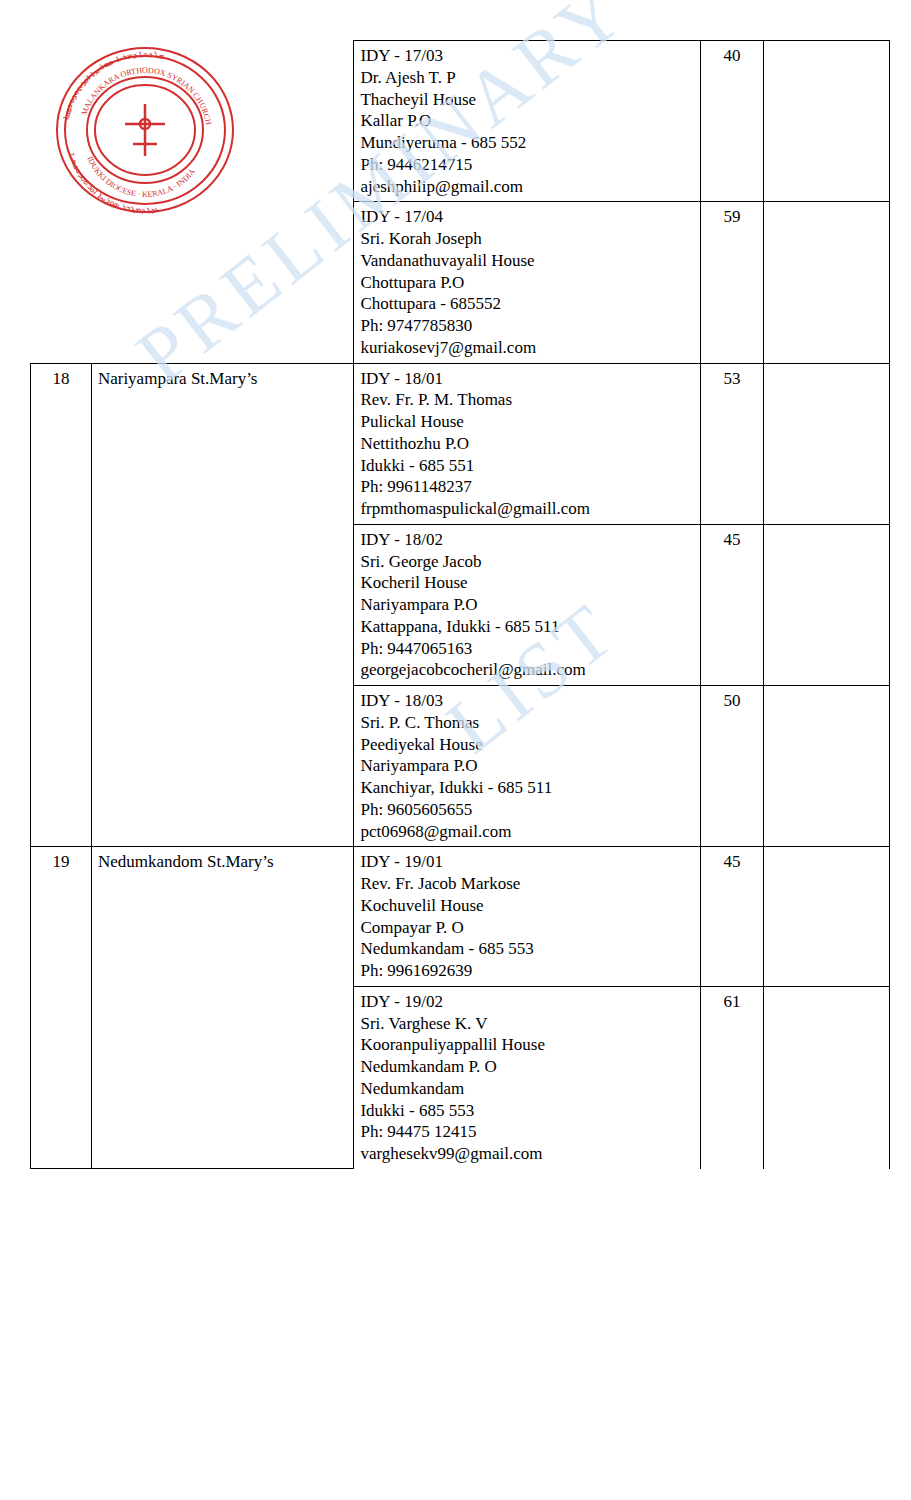ܡܠܟܘܬܐ ܕܡܪܝܐ ܣܘܪܝܝܐ ܐܘܪܬܘܕܘܟܣܝܐ ܥܕܬܐ ܕܡܠܒܪ ܣܘܪܝܝܐ ܐܘܪܬܘܕܘܟܣܝܐ MALANKARA ORTHODOX SYRIAN CHURCH IDUKKI DIOCESE · KERALA · INDIA
PRELIMINARY LIST
| | | IDY - 17/03 Dr. Ajesh T. P Thacheyil House Kallar P.O Mundiyeruma - 685 552 Ph: 9446214715 ajeshphilip@gmail.com | 40 | |
| | | IDY - 17/04 Sri. Korah Joseph Vandanathuvayalil House Chottupara P.O Chottupara - 685552 Ph: 9747785830 kuriakosevj7@gmail.com | 59 | |
| 18 | Nariyampara St.Mary’s | IDY - 18/01 Rev. Fr. P. M. Thomas Pulickal House Nettithozhu P.O Idukki - 685 551 Ph: 9961148237 frpmthomaspulickal@gmaill.com | 53 | |
| IDY - 18/02 Sri. George Jacob Kocheril House Nariyampara P.O Kattappana, Idukki - 685 511 Ph: 9447065163 georgejacobcocheril@gmail.com | 45 | |
| IDY - 18/03 Sri. P. C. Thomas Peediyekal House Nariyampara P.O Kanchiyar, Idukki - 685 511 Ph: 9605605655 pct06968@gmail.com | 50 | |
| 19 | Nedumkandom St.Mary’s | IDY - 19/01 Rev. Fr. Jacob Markose Kochuvelil House Compayar P. O Nedumkandam - 685 553 Ph: 9961692639 | 45 | |
| IDY - 19/02 Sri. Varghese K. V Kooranpuliyappallil House Nedumkandam P. O Nedumkandam Idukki - 685 553 Ph: 94475 12415 varghesekv99@gmail.com | 61 | |